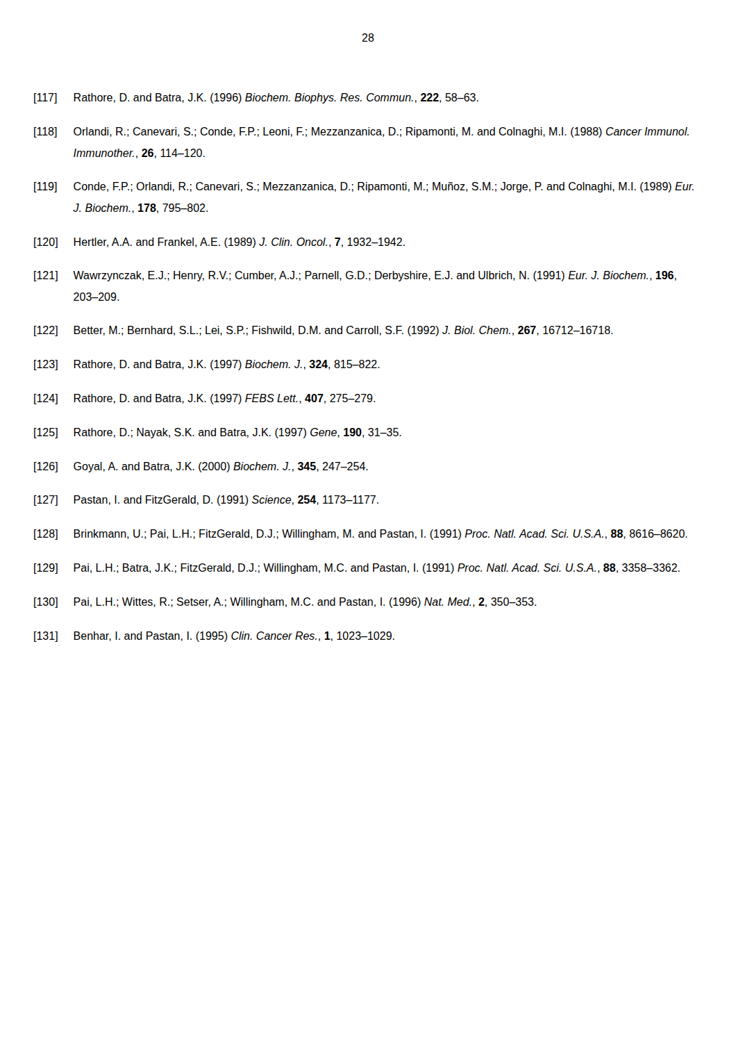28
[117] Rathore, D. and Batra, J.K. (1996) Biochem. Biophys. Res. Commun., 222, 58–63.
[118] Orlandi, R.; Canevari, S.; Conde, F.P.; Leoni, F.; Mezzanzanica, D.; Ripamonti, M. and Colnaghi, M.I. (1988) Cancer Immunol. Immunother., 26, 114–120.
[119] Conde, F.P.; Orlandi, R.; Canevari, S.; Mezzanzanica, D.; Ripamonti, M.; Muñoz, S.M.; Jorge, P. and Colnaghi, M.I. (1989) Eur. J. Biochem., 178, 795–802.
[120] Hertler, A.A. and Frankel, A.E. (1989) J. Clin. Oncol., 7, 1932–1942.
[121] Wawrzynczak, E.J.; Henry, R.V.; Cumber, A.J.; Parnell, G.D.; Derbyshire, E.J. and Ulbrich, N. (1991) Eur. J. Biochem., 196, 203–209.
[122] Better, M.; Bernhard, S.L.; Lei, S.P.; Fishwild, D.M. and Carroll, S.F. (1992) J. Biol. Chem., 267, 16712–16718.
[123] Rathore, D. and Batra, J.K. (1997) Biochem. J., 324, 815–822.
[124] Rathore, D. and Batra, J.K. (1997) FEBS Lett., 407, 275–279.
[125] Rathore, D.; Nayak, S.K. and Batra, J.K. (1997) Gene, 190, 31–35.
[126] Goyal, A. and Batra, J.K. (2000) Biochem. J., 345, 247–254.
[127] Pastan, I. and FitzGerald, D. (1991) Science, 254, 1173–1177.
[128] Brinkmann, U.; Pai, L.H.; FitzGerald, D.J.; Willingham, M. and Pastan, I. (1991) Proc. Natl. Acad. Sci. U.S.A., 88, 8616–8620.
[129] Pai, L.H.; Batra, J.K.; FitzGerald, D.J.; Willingham, M.C. and Pastan, I. (1991) Proc. Natl. Acad. Sci. U.S.A., 88, 3358–3362.
[130] Pai, L.H.; Wittes, R.; Setser, A.; Willingham, M.C. and Pastan, I. (1996) Nat. Med., 2, 350–353.
[131] Benhar, I. and Pastan, I. (1995) Clin. Cancer Res., 1, 1023–1029.